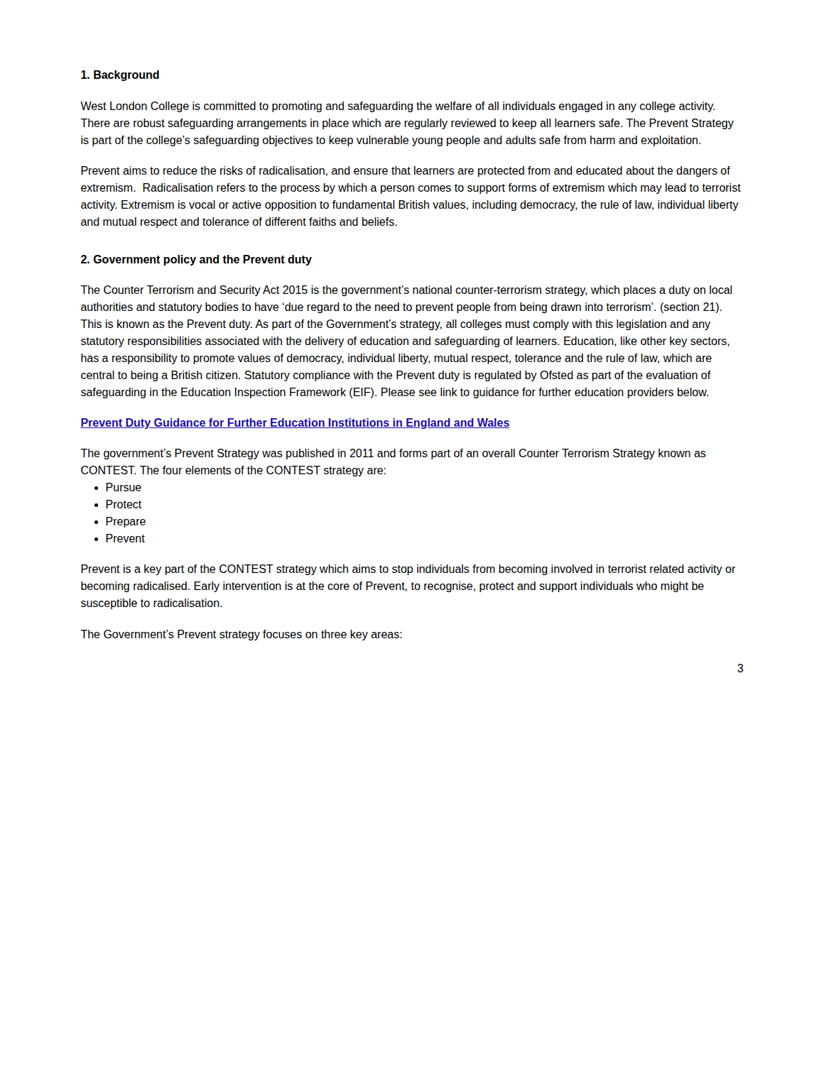1. Background
West London College is committed to promoting and safeguarding the welfare of all individuals engaged in any college activity. There are robust safeguarding arrangements in place which are regularly reviewed to keep all learners safe. The Prevent Strategy is part of the college’s safeguarding objectives to keep vulnerable young people and adults safe from harm and exploitation.
Prevent aims to reduce the risks of radicalisation, and ensure that learners are protected from and educated about the dangers of extremism. Radicalisation refers to the process by which a person comes to support forms of extremism which may lead to terrorist activity. Extremism is vocal or active opposition to fundamental British values, including democracy, the rule of law, individual liberty and mutual respect and tolerance of different faiths and beliefs.
2. Government policy and the Prevent duty
The Counter Terrorism and Security Act 2015 is the government’s national counter-terrorism strategy, which places a duty on local authorities and statutory bodies to have ‘due regard to the need to prevent people from being drawn into terrorism’. (section 21). This is known as the Prevent duty. As part of the Government’s strategy, all colleges must comply with this legislation and any statutory responsibilities associated with the delivery of education and safeguarding of learners. Education, like other key sectors, has a responsibility to promote values of democracy, individual liberty, mutual respect, tolerance and the rule of law, which are central to being a British citizen. Statutory compliance with the Prevent duty is regulated by Ofsted as part of the evaluation of safeguarding in the Education Inspection Framework (EIF). Please see link to guidance for further education providers below.
Prevent Duty Guidance for Further Education Institutions in England and Wales
The government’s Prevent Strategy was published in 2011 and forms part of an overall Counter Terrorism Strategy known as CONTEST. The four elements of the CONTEST strategy are:
Pursue
Protect
Prepare
Prevent
Prevent is a key part of the CONTEST strategy which aims to stop individuals from becoming involved in terrorist related activity or becoming radicalised. Early intervention is at the core of Prevent, to recognise, protect and support individuals who might be susceptible to radicalisation.
The Government’s Prevent strategy focuses on three key areas:
3